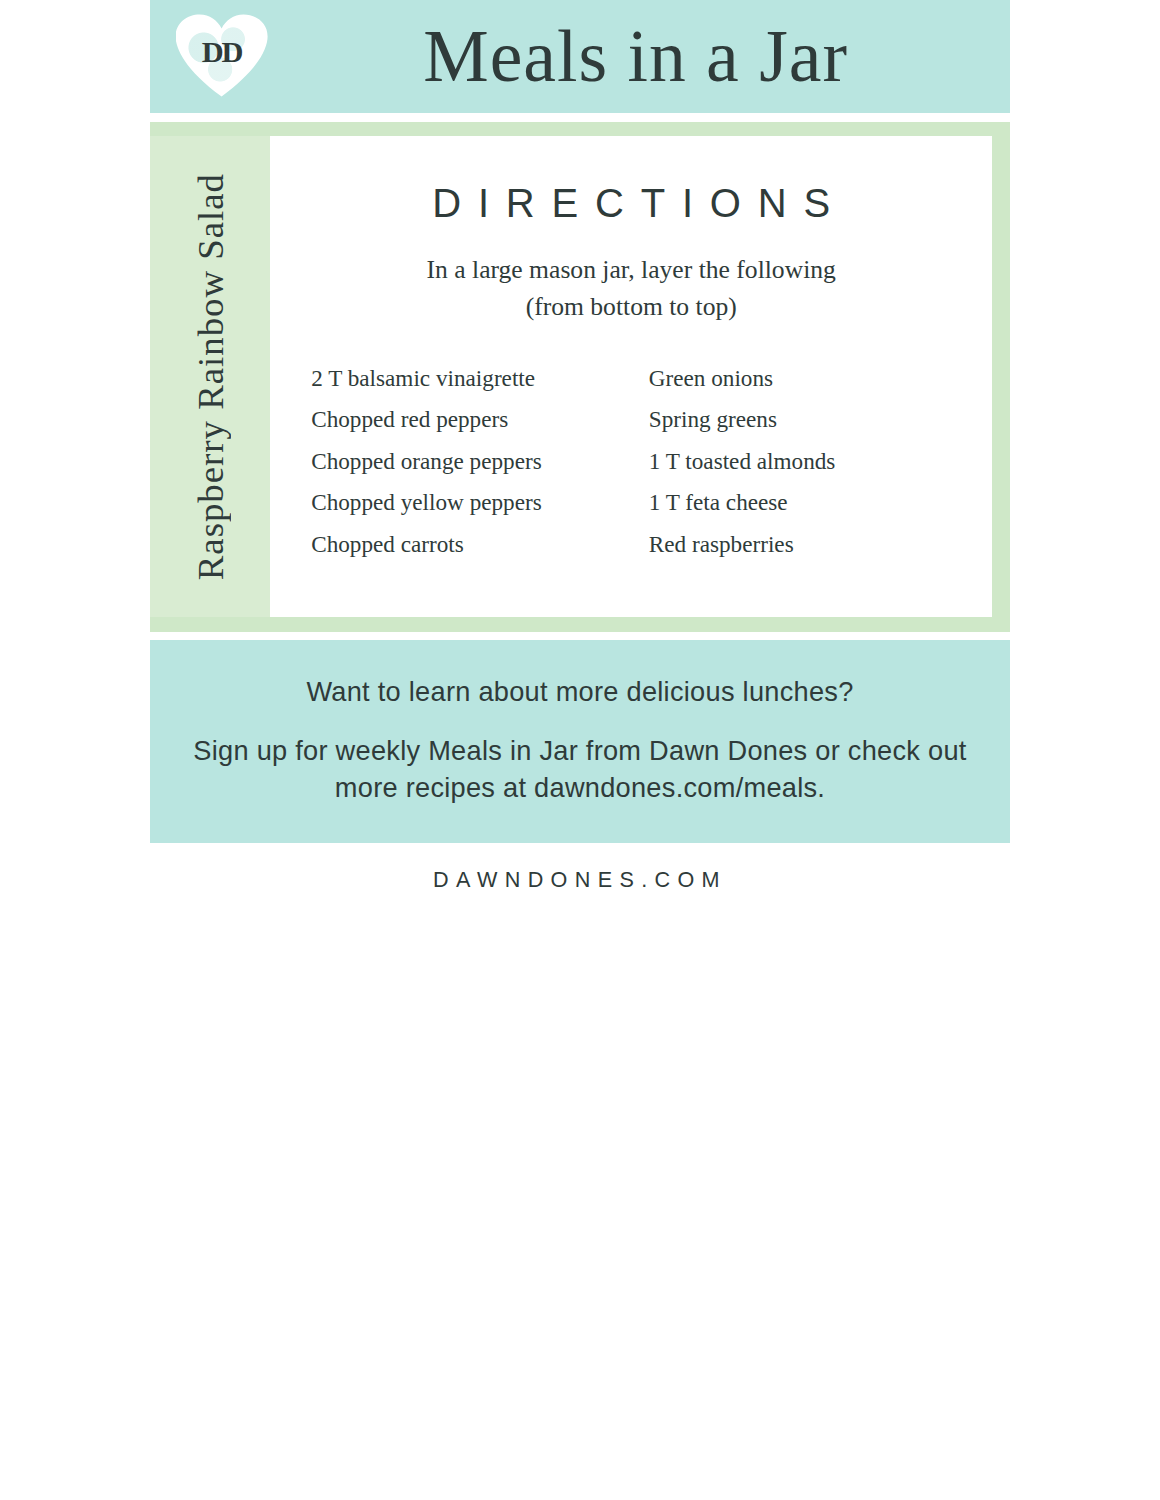DD
Meals in a Jar
Raspberry Rainbow Salad
DIRECTIONS
In a large mason jar, layer the following (from bottom to top)
2 T balsamic vinaigrette
Green onions
Chopped red peppers
Spring greens
Chopped orange peppers
1 T toasted almonds
Chopped yellow peppers
1 T feta cheese
Chopped carrots
Red raspberries
Want to learn about more delicious lunches?
Sign up for weekly Meals in Jar from Dawn Dones or check out more recipes at dawndones.com/meals.
DAWNDONES.COM